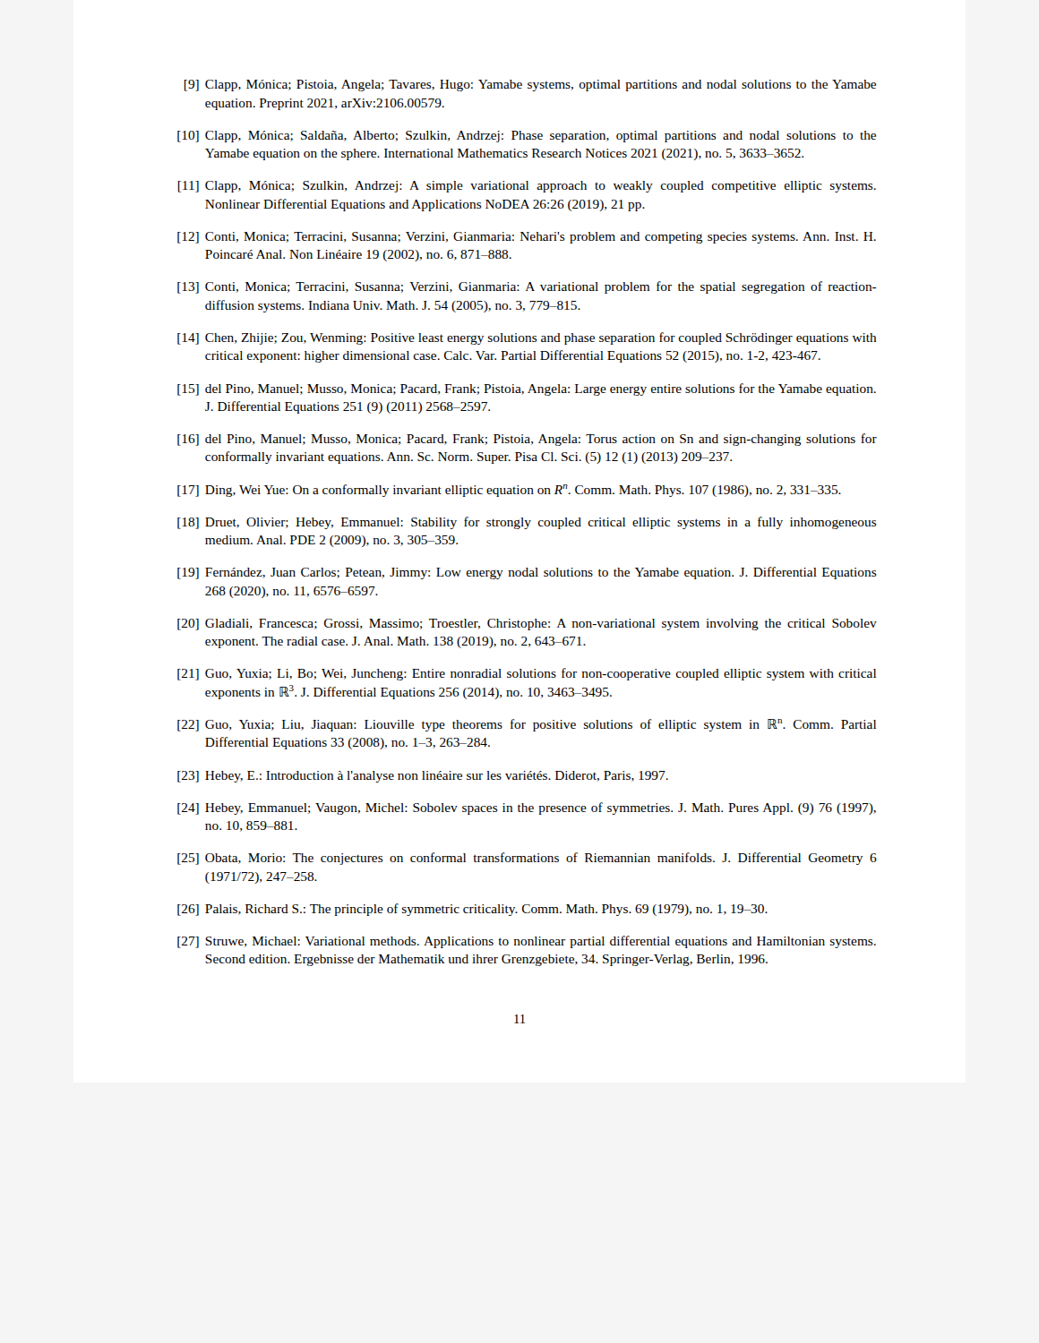[9] Clapp, Mónica; Pistoia, Angela; Tavares, Hugo: Yamabe systems, optimal partitions and nodal solutions to the Yamabe equation. Preprint 2021, arXiv:2106.00579.
[10] Clapp, Mónica; Saldaña, Alberto; Szulkin, Andrzej: Phase separation, optimal partitions and nodal solutions to the Yamabe equation on the sphere. International Mathematics Research Notices 2021 (2021), no. 5, 3633–3652.
[11] Clapp, Mónica; Szulkin, Andrzej: A simple variational approach to weakly coupled competitive elliptic systems. Nonlinear Differential Equations and Applications NoDEA 26:26 (2019), 21 pp.
[12] Conti, Monica; Terracini, Susanna; Verzini, Gianmaria: Nehari's problem and competing species systems. Ann. Inst. H. Poincaré Anal. Non Linéaire 19 (2002), no. 6, 871–888.
[13] Conti, Monica; Terracini, Susanna; Verzini, Gianmaria: A variational problem for the spatial segregation of reaction-diffusion systems. Indiana Univ. Math. J. 54 (2005), no. 3, 779–815.
[14] Chen, Zhijie; Zou, Wenming: Positive least energy solutions and phase separation for coupled Schrödinger equations with critical exponent: higher dimensional case. Calc. Var. Partial Differential Equations 52 (2015), no. 1-2, 423-467.
[15] del Pino, Manuel; Musso, Monica; Pacard, Frank; Pistoia, Angela: Large energy entire solutions for the Yamabe equation. J. Differential Equations 251 (9) (2011) 2568–2597.
[16] del Pino, Manuel; Musso, Monica; Pacard, Frank; Pistoia, Angela: Torus action on Sn and sign-changing solutions for conformally invariant equations. Ann. Sc. Norm. Super. Pisa Cl. Sci. (5) 12 (1) (2013) 209–237.
[17] Ding, Wei Yue: On a conformally invariant elliptic equation on Rn. Comm. Math. Phys. 107 (1986), no. 2, 331–335.
[18] Druet, Olivier; Hebey, Emmanuel: Stability for strongly coupled critical elliptic systems in a fully inhomogeneous medium. Anal. PDE 2 (2009), no. 3, 305–359.
[19] Fernández, Juan Carlos; Petean, Jimmy: Low energy nodal solutions to the Yamabe equation. J. Differential Equations 268 (2020), no. 11, 6576–6597.
[20] Gladiali, Francesca; Grossi, Massimo; Troestler, Christophe: A non-variational system involving the critical Sobolev exponent. The radial case. J. Anal. Math. 138 (2019), no. 2, 643–671.
[21] Guo, Yuxia; Li, Bo; Wei, Juncheng: Entire nonradial solutions for non-cooperative coupled elliptic system with critical exponents in ℝ3. J. Differential Equations 256 (2014), no. 10, 3463–3495.
[22] Guo, Yuxia; Liu, Jiaquan: Liouville type theorems for positive solutions of elliptic system in ℝn. Comm. Partial Differential Equations 33 (2008), no. 1–3, 263–284.
[23] Hebey, E.: Introduction à l'analyse non linéaire sur les variétés. Diderot, Paris, 1997.
[24] Hebey, Emmanuel; Vaugon, Michel: Sobolev spaces in the presence of symmetries. J. Math. Pures Appl. (9) 76 (1997), no. 10, 859–881.
[25] Obata, Morio: The conjectures on conformal transformations of Riemannian manifolds. J. Differential Geometry 6 (1971/72), 247–258.
[26] Palais, Richard S.: The principle of symmetric criticality. Comm. Math. Phys. 69 (1979), no. 1, 19–30.
[27] Struwe, Michael: Variational methods. Applications to nonlinear partial differential equations and Hamiltonian systems. Second edition. Ergebnisse der Mathematik und ihrer Grenzgebiete, 34. Springer-Verlag, Berlin, 1996.
11